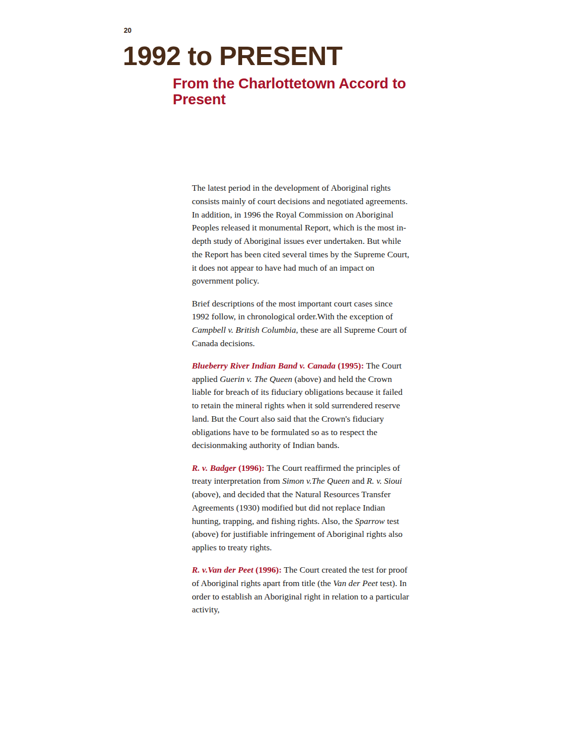20
1992 to PRESENT
From the Charlottetown Accord to Present
The latest period in the development of Aboriginal rights consists mainly of court decisions and negotiated agreements. In addition, in 1996 the Royal Commission on Aboriginal Peoples released it monumental Report, which is the most in-depth study of Aboriginal issues ever undertaken. But while the Report has been cited several times by the Supreme Court, it does not appear to have had much of an impact on government policy.
Brief descriptions of the most important court cases since 1992 follow, in chronological order.With the exception of Campbell v. British Columbia, these are all Supreme Court of Canada decisions.
Blueberry River Indian Band v. Canada (1995): The Court applied Guerin v. The Queen (above) and held the Crown liable for breach of its fiduciary obligations because it failed to retain the mineral rights when it sold surrendered reserve land. But the Court also said that the Crown's fiduciary obligations have to be formulated so as to respect the decisionmaking authority of Indian bands.
R. v. Badger (1996): The Court reaffirmed the principles of treaty interpretation from Simon v.The Queen and R. v. Sioui (above), and decided that the Natural Resources Transfer Agreements (1930) modified but did not replace Indian hunting, trapping, and fishing rights. Also, the Sparrow test (above) for justifiable infringement of Aboriginal rights also applies to treaty rights.
R. v.Van der Peet (1996): The Court created the test for proof of Aboriginal rights apart from title (the Van der Peet test). In order to establish an Aboriginal right in relation to a particular activity,